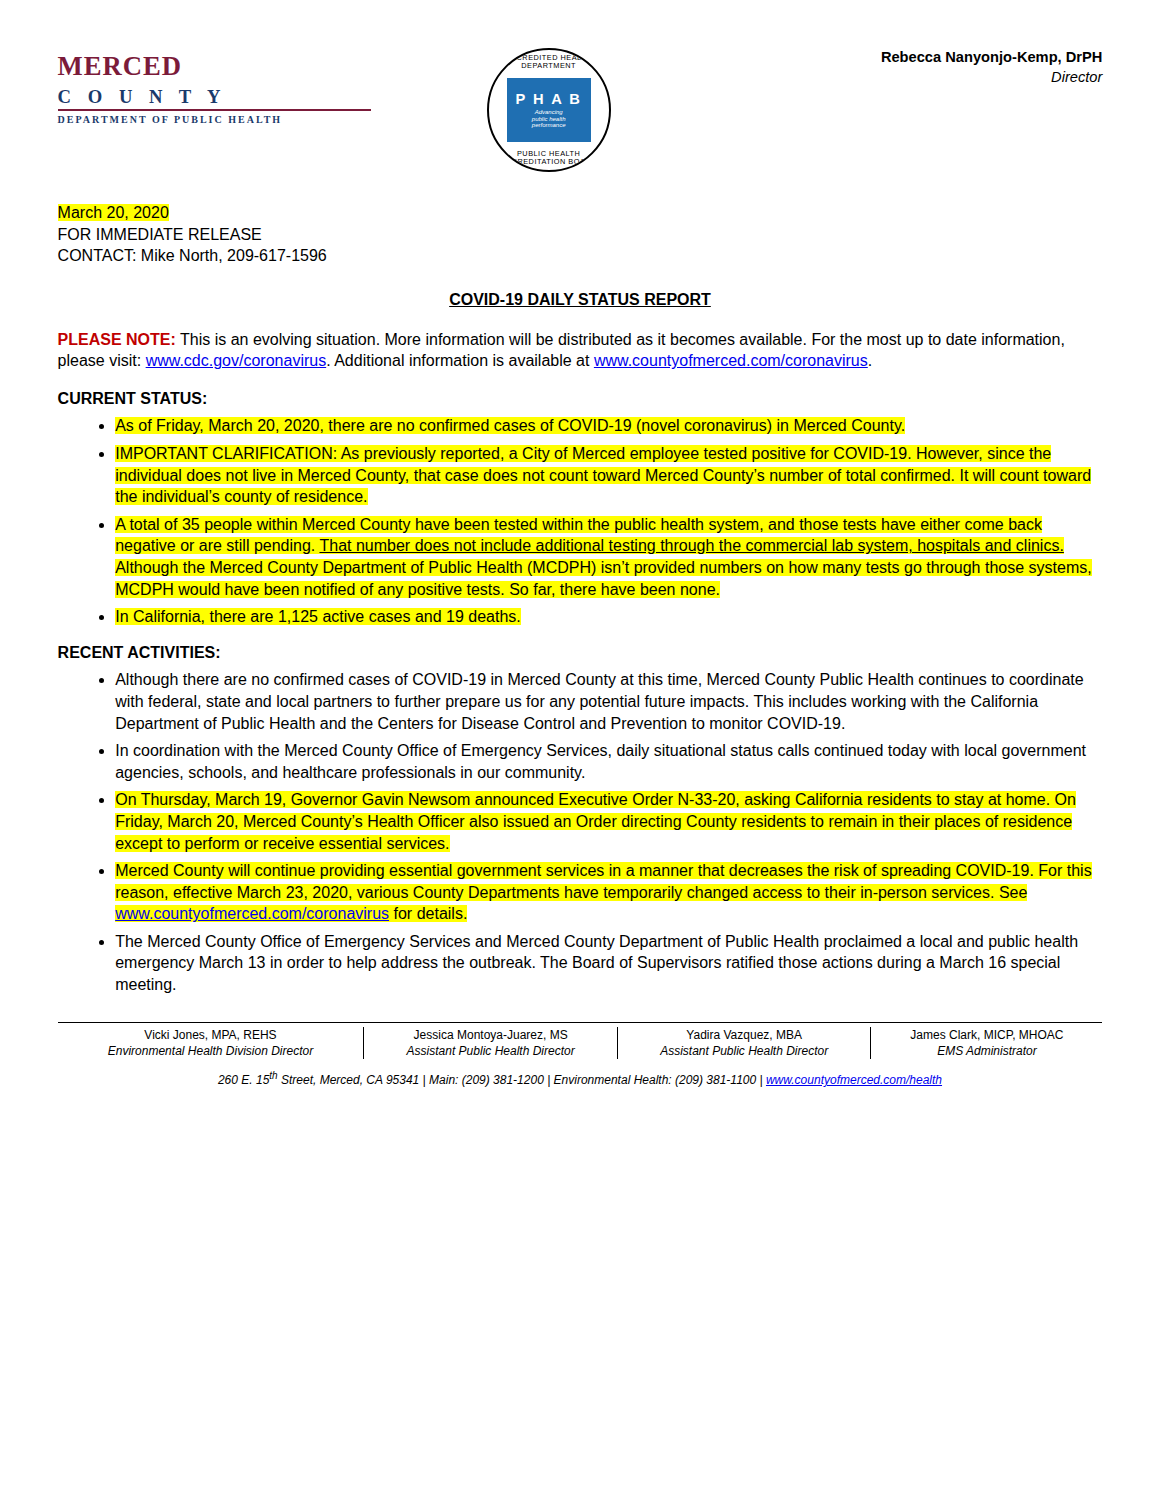MERCED
C O U N T Y
DEPARTMENT OF PUBLIC HEALTH
ACCREDITED HEALTH DEPARTMENT
P H A B
Advancing
public health
performance
PUBLIC HEALTH ACCREDITATION BOARD
Rebecca Nanyonjo-Kemp, DrPH
Director
March 20, 2020
FOR IMMEDIATE RELEASE
CONTACT: Mike North, 209-617-1596
COVID-19 DAILY STATUS REPORT
PLEASE NOTE: This is an evolving situation. More information will be distributed as it becomes available. For the most up to date information, please visit: www.cdc.gov/coronavirus. Additional information is available at www.countyofmerced.com/coronavirus.
CURRENT STATUS:
As of Friday, March 20, 2020, there are no confirmed cases of COVID-19 (novel coronavirus) in Merced County.
IMPORTANT CLARIFICATION: As previously reported, a City of Merced employee tested positive for COVID-19. However, since the individual does not live in Merced County, that case does not count toward Merced County’s number of total confirmed. It will count toward the individual’s county of residence.
A total of 35 people within Merced County have been tested within the public health system, and those tests have either come back negative or are still pending. That number does not include additional testing through the commercial lab system, hospitals and clinics. Although the Merced County Department of Public Health (MCDPH) isn’t provided numbers on how many tests go through those systems, MCDPH would have been notified of any positive tests. So far, there have been none.
In California, there are 1,125 active cases and 19 deaths.
RECENT ACTIVITIES:
Although there are no confirmed cases of COVID-19 in Merced County at this time, Merced County Public Health continues to coordinate with federal, state and local partners to further prepare us for any potential future impacts. This includes working with the California Department of Public Health and the Centers for Disease Control and Prevention to monitor COVID-19.
In coordination with the Merced County Office of Emergency Services, daily situational status calls continued today with local government agencies, schools, and healthcare professionals in our community.
On Thursday, March 19, Governor Gavin Newsom announced Executive Order N-33-20, asking California residents to stay at home. On Friday, March 20, Merced County’s Health Officer also issued an Order directing County residents to remain in their places of residence except to perform or receive essential services.
Merced County will continue providing essential government services in a manner that decreases the risk of spreading COVID-19. For this reason, effective March 23, 2020, various County Departments have temporarily changed access to their in-person services. See www.countyofmerced.com/coronavirus for details.
The Merced County Office of Emergency Services and Merced County Department of Public Health proclaimed a local and public health emergency March 13 in order to help address the outbreak. The Board of Supervisors ratified those actions during a March 16 special meeting.
| Vicki Jones, MPA, REHS Environmental Health Division Director | Jessica Montoya-Juarez, MS Assistant Public Health Director | Yadira Vazquez, MBA Assistant Public Health Director | James Clark, MICP, MHOAC EMS Administrator |
260 E. 15th Street, Merced, CA 95341 | Main: (209) 381-1200 | Environmental Health: (209) 381-1100 | www.countyofmerced.com/health